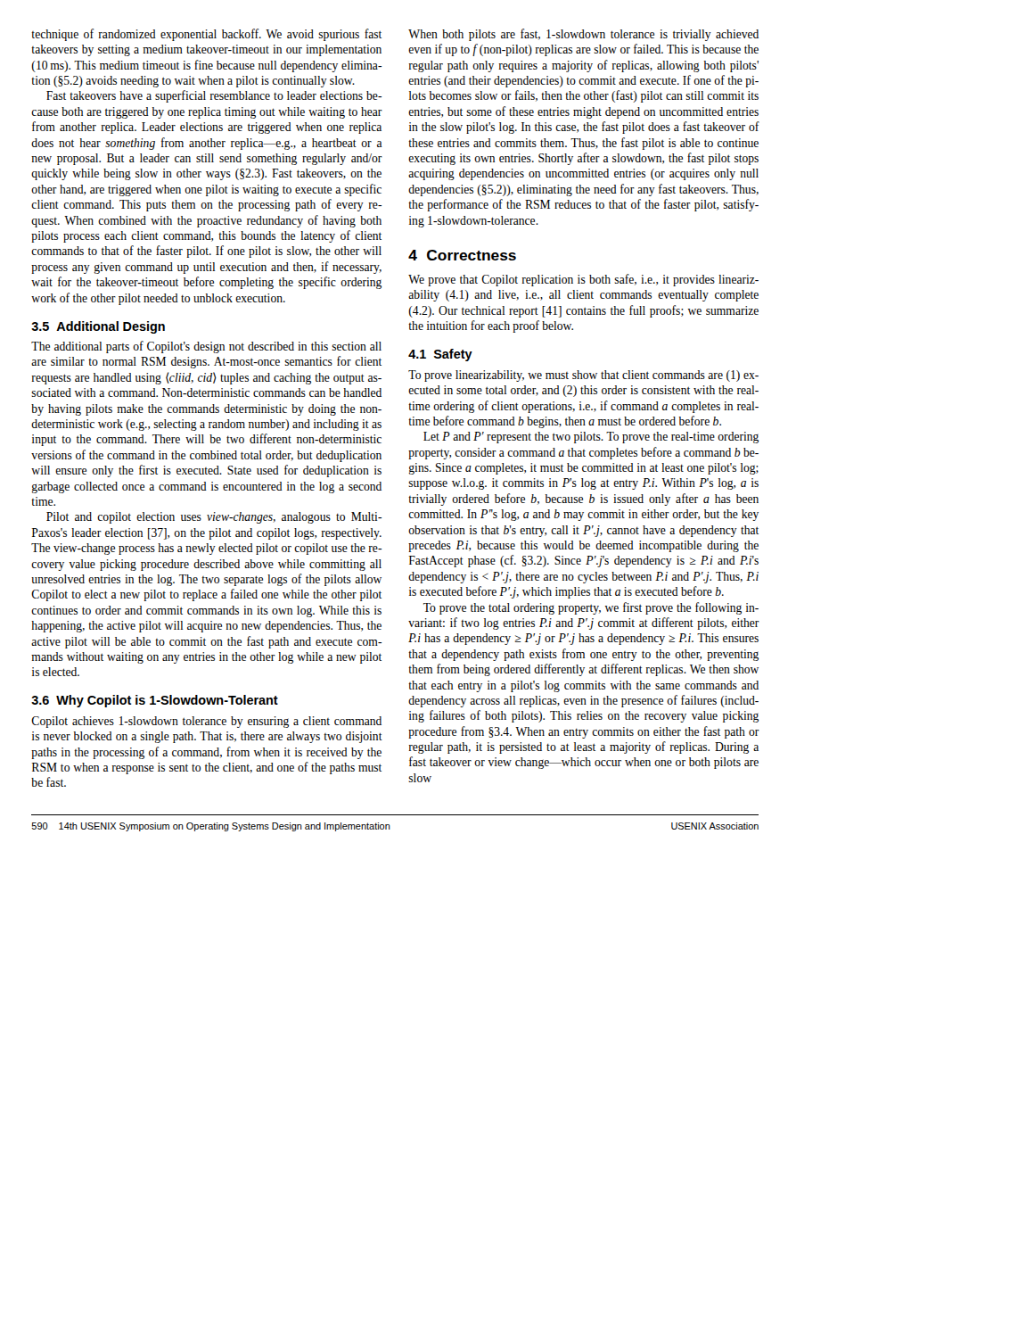technique of randomized exponential backoff. We avoid spurious fast takeovers by setting a medium takeover-timeout in our implementation (10 ms). This medium timeout is fine because null dependency elimination (§5.2) avoids needing to wait when a pilot is continually slow.
Fast takeovers have a superficial resemblance to leader elections because both are triggered by one replica timing out while waiting to hear from another replica. Leader elections are triggered when one replica does not hear something from another replica—e.g., a heartbeat or a new proposal. But a leader can still send something regularly and/or quickly while being slow in other ways (§2.3). Fast takeovers, on the other hand, are triggered when one pilot is waiting to execute a specific client command. This puts them on the processing path of every request. When combined with the proactive redundancy of having both pilots process each client command, this bounds the latency of client commands to that of the faster pilot. If one pilot is slow, the other will process any given command up until execution and then, if necessary, wait for the takeover-timeout before completing the specific ordering work of the other pilot needed to unblock execution.
3.5 Additional Design
The additional parts of Copilot's design not described in this section all are similar to normal RSM designs. At-most-once semantics for client requests are handled using ⟨cliid, cid⟩ tuples and caching the output associated with a command. Non-deterministic commands can be handled by having pilots make the commands deterministic by doing the non-deterministic work (e.g., selecting a random number) and including it as input to the command. There will be two different non-deterministic versions of the command in the combined total order, but deduplication will ensure only the first is executed. State used for deduplication is garbage collected once a command is encountered in the log a second time.
Pilot and copilot election uses view-changes, analogous to Multi-Paxos's leader election [37], on the pilot and copilot logs, respectively. The view-change process has a newly elected pilot or copilot use the recovery value picking procedure described above while committing all unresolved entries in the log. The two separate logs of the pilots allow Copilot to elect a new pilot to replace a failed one while the other pilot continues to order and commit commands in its own log. While this is happening, the active pilot will acquire no new dependencies. Thus, the active pilot will be able to commit on the fast path and execute commands without waiting on any entries in the other log while a new pilot is elected.
3.6 Why Copilot is 1-Slowdown-Tolerant
Copilot achieves 1-slowdown tolerance by ensuring a client command is never blocked on a single path. That is, there are always two disjoint paths in the processing of a command, from when it is received by the RSM to when a response is sent to the client, and one of the paths must be fast.
When both pilots are fast, 1-slowdown tolerance is trivially achieved even if up to f (non-pilot) replicas are slow or failed. This is because the regular path only requires a majority of replicas, allowing both pilots' entries (and their dependencies) to commit and execute. If one of the pilots becomes slow or fails, then the other (fast) pilot can still commit its entries, but some of these entries might depend on uncommitted entries in the slow pilot's log. In this case, the fast pilot does a fast takeover of these entries and commits them. Thus, the fast pilot is able to continue executing its own entries. Shortly after a slowdown, the fast pilot stops acquiring dependencies on uncommitted entries (or acquires only null dependencies (§5.2)), eliminating the need for any fast takeovers. Thus, the performance of the RSM reduces to that of the faster pilot, satisfying 1-slowdown-tolerance.
4 Correctness
We prove that Copilot replication is both safe, i.e., it provides linearizability (4.1) and live, i.e., all client commands eventually complete (4.2). Our technical report [41] contains the full proofs; we summarize the intuition for each proof below.
4.1 Safety
To prove linearizability, we must show that client commands are (1) executed in some total order, and (2) this order is consistent with the real-time ordering of client operations, i.e., if command a completes in real-time before command b begins, then a must be ordered before b.
Let P and P′ represent the two pilots. To prove the real-time ordering property, consider a command a that completes before a command b begins. Since a completes, it must be committed in at least one pilot's log; suppose w.l.o.g. it commits in P's log at entry P.i. Within P's log, a is trivially ordered before b, because b is issued only after a has been committed. In P′'s log, a and b may commit in either order, but the key observation is that b's entry, call it P′.j, cannot have a dependency that precedes P.i, because this would be deemed incompatible during the FastAccept phase (cf. §3.2). Since P′.j's dependency is ≥ P.i and P.i's dependency is < P′.j, there are no cycles between P.i and P′.j. Thus, P.i is executed before P′.j, which implies that a is executed before b.
To prove the total ordering property, we first prove the following invariant: if two log entries P.i and P′.j commit at different pilots, either P.i has a dependency ≥ P′.j or P′.j has a dependency ≥ P.i. This ensures that a dependency path exists from one entry to the other, preventing them from being ordered differently at different replicas. We then show that each entry in a pilot's log commits with the same commands and dependency across all replicas, even in the presence of failures (including failures of both pilots). This relies on the recovery value picking procedure from §3.4. When an entry commits on either the fast path or regular path, it is persisted to at least a majority of replicas. During a fast takeover or view change—which occur when one or both pilots are slow
59014th USENIX Symposium on Operating Systems Design and Implementation USENIX Association